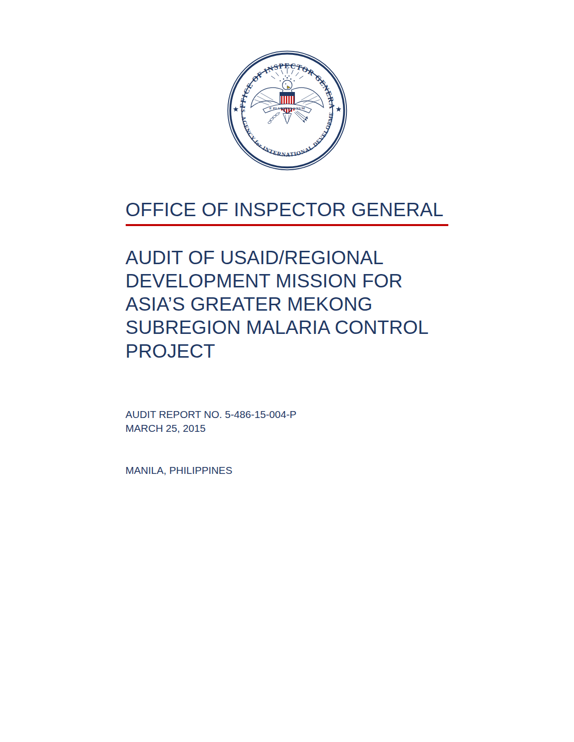OFFICE OF INSPECTOR GENERAL U.S. AGENCY for INTERNATIONAL DEVELOPMENT E PLURIBUS UNUM
OFFICE OF INSPECTOR GENERAL
AUDIT OF USAID/REGIONAL DEVELOPMENT MISSION FOR ASIA’S GREATER MEKONG SUBREGION MALARIA CONTROL PROJECT
AUDIT REPORT NO. 5-486-15-004-P
MARCH 25, 2015
MANILA, PHILIPPINES